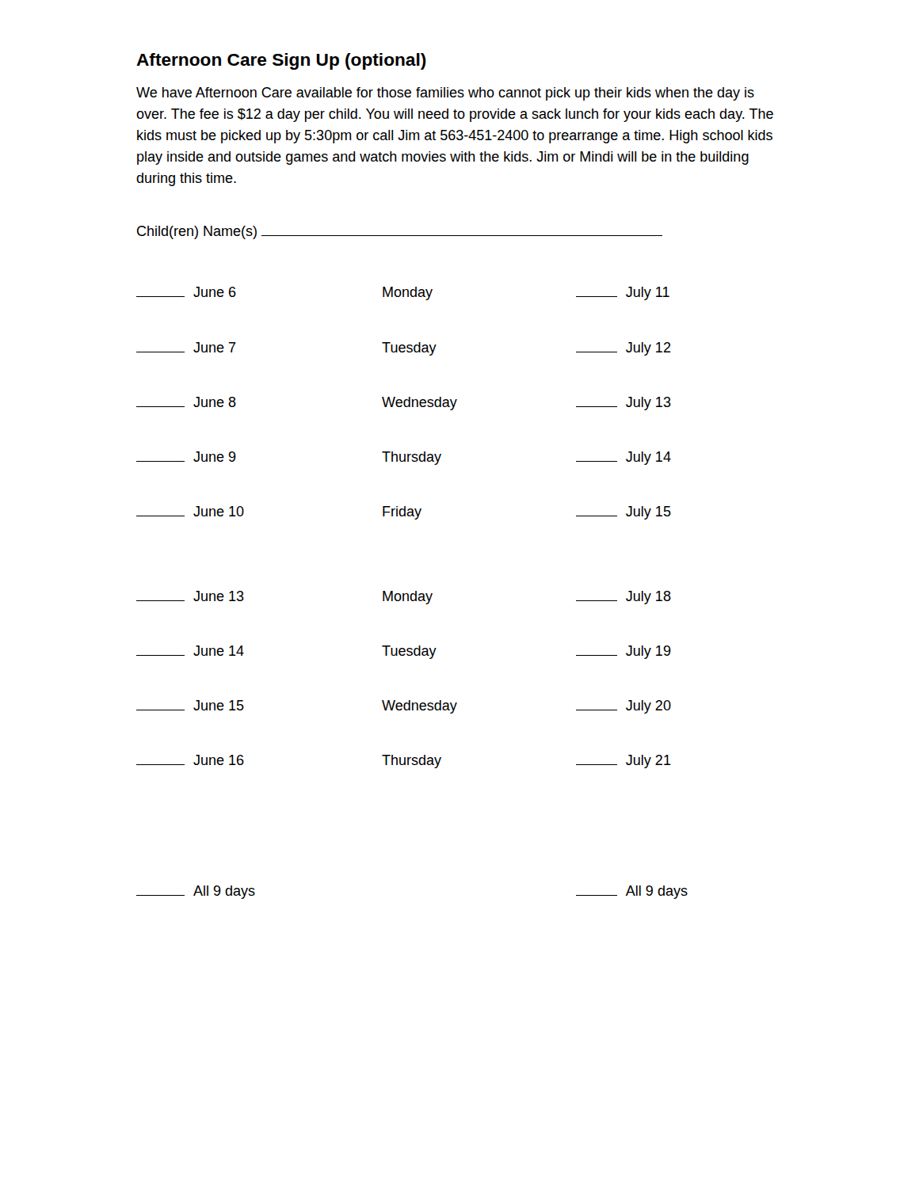Afternoon Care Sign Up (optional)
We have Afternoon Care available for those families who cannot pick up their kids when the day is over. The fee is $12 a day per child. You will need to provide a sack lunch for your kids each day. The kids must be picked up by 5:30pm or call Jim at 563-451-2400 to prearrange a time. High school kids play inside and outside games and watch movies with the kids. Jim or Mindi will be in the building during this time.
Child(ren) Name(s)
| June 6 | Monday | July 11 |
| June 7 | Tuesday | July 12 |
| June 8 | Wednesday | July 13 |
| June 9 | Thursday | July 14 |
| June 10 | Friday | July 15 |
| June 13 | Monday | July 18 |
| June 14 | Tuesday | July 19 |
| June 15 | Wednesday | July 20 |
| June 16 | Thursday | July 21 |
| All 9 days | | All 9 days |